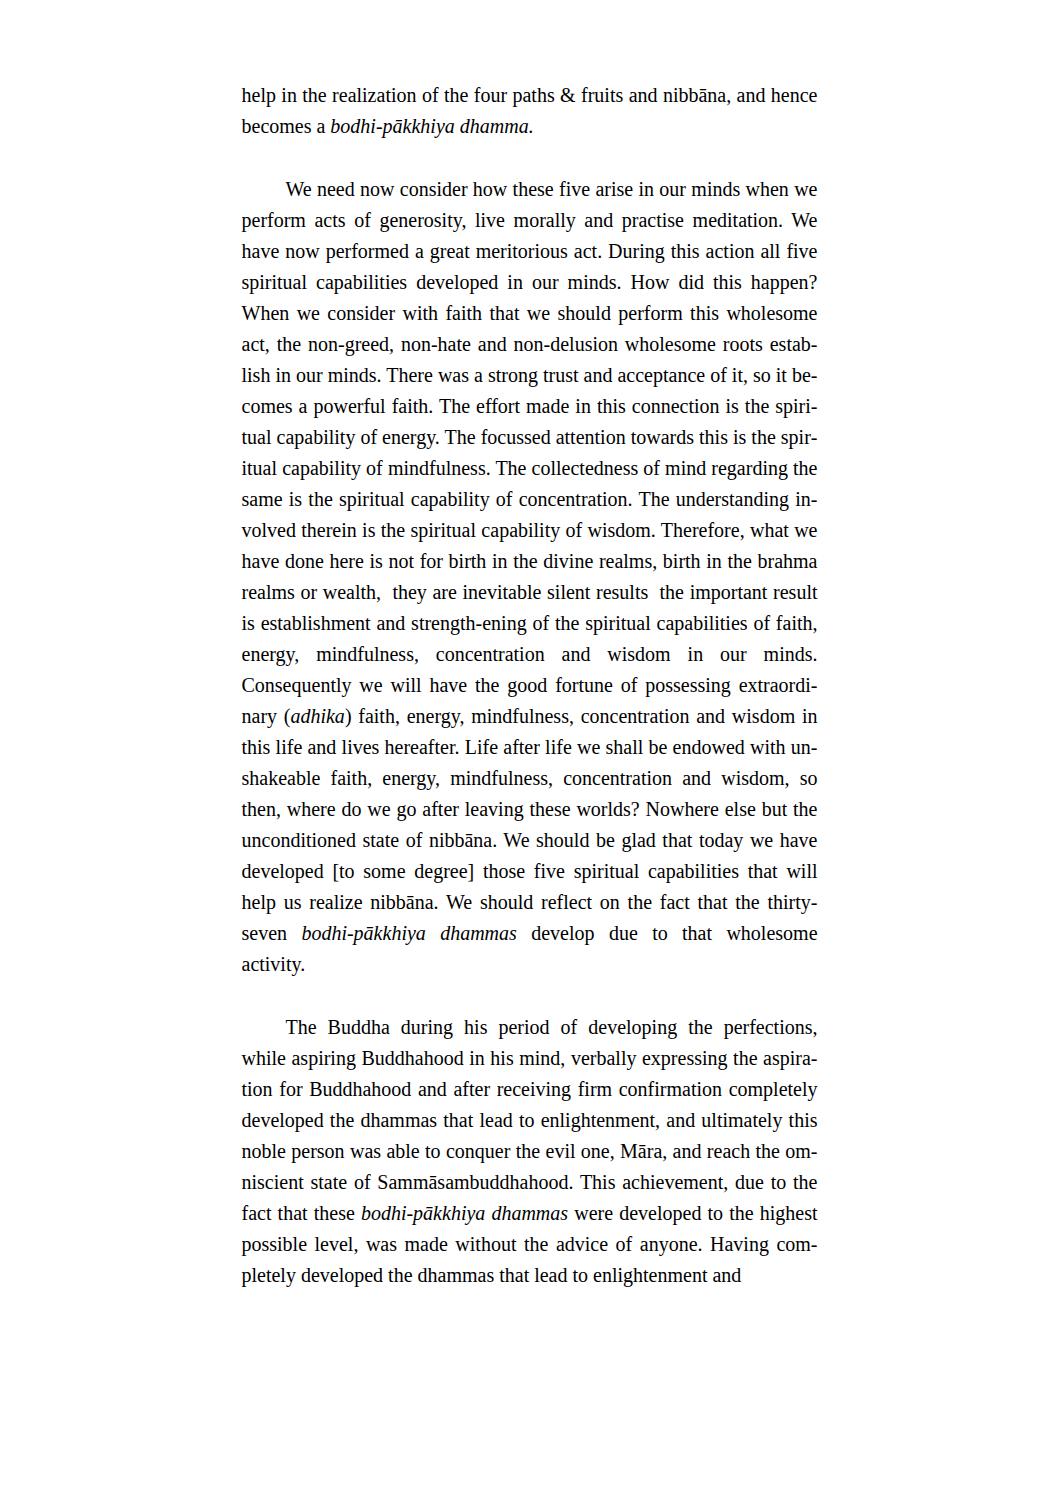help in the realization of the four paths & fruits and nibbāna, and hence becomes a bodhi-pākkhiya dhamma.
We need now consider how these five arise in our minds when we perform acts of generosity, live morally and practise meditation. We have now performed a great meritorious act. During this action all five spiritual capabilities developed in our minds. How did this happen? When we consider with faith that we should perform this wholesome act, the non-greed, non-hate and non-delusion wholesome roots establish in our minds. There was a strong trust and acceptance of it, so it becomes a powerful faith. The effort made in this connection is the spiritual capability of energy. The focussed attention towards this is the spiritual capability of mindfulness. The collectedness of mind regarding the same is the spiritual capability of concentration. The understanding involved therein is the spiritual capability of wisdom. Therefore, what we have done here is not for birth in the divine realms, birth in the brahma realms or wealth, they are inevitable silent results the important result is establishment and strength-ening of the spiritual capabilities of faith, energy, mindfulness, concentration and wisdom in our minds. Consequently we will have the good fortune of possessing extraordinary (adhika) faith, energy, mindfulness, concentration and wisdom in this life and lives hereafter. Life after life we shall be endowed with unshakeable faith, energy, mindfulness, concentration and wisdom, so then, where do we go after leaving these worlds? Nowhere else but the unconditioned state of nibbāna. We should be glad that today we have developed [to some degree] those five spiritual capabilities that will help us realize nibbāna. We should reflect on the fact that the thirty-seven bodhi-pākkhiya dhammas develop due to that wholesome activity.
The Buddha during his period of developing the perfections, while aspiring Buddhahood in his mind, verbally expressing the aspiration for Buddhahood and after receiving firm confirmation completely developed the dhammas that lead to enlightenment, and ultimately this noble person was able to conquer the evil one, Māra, and reach the omniscient state of Sammāsambuddhahood. This achievement, due to the fact that these bodhi-pākkhiya dhammas were developed to the highest possible level, was made without the advice of anyone. Having completely developed the dhammas that lead to enlightenment and